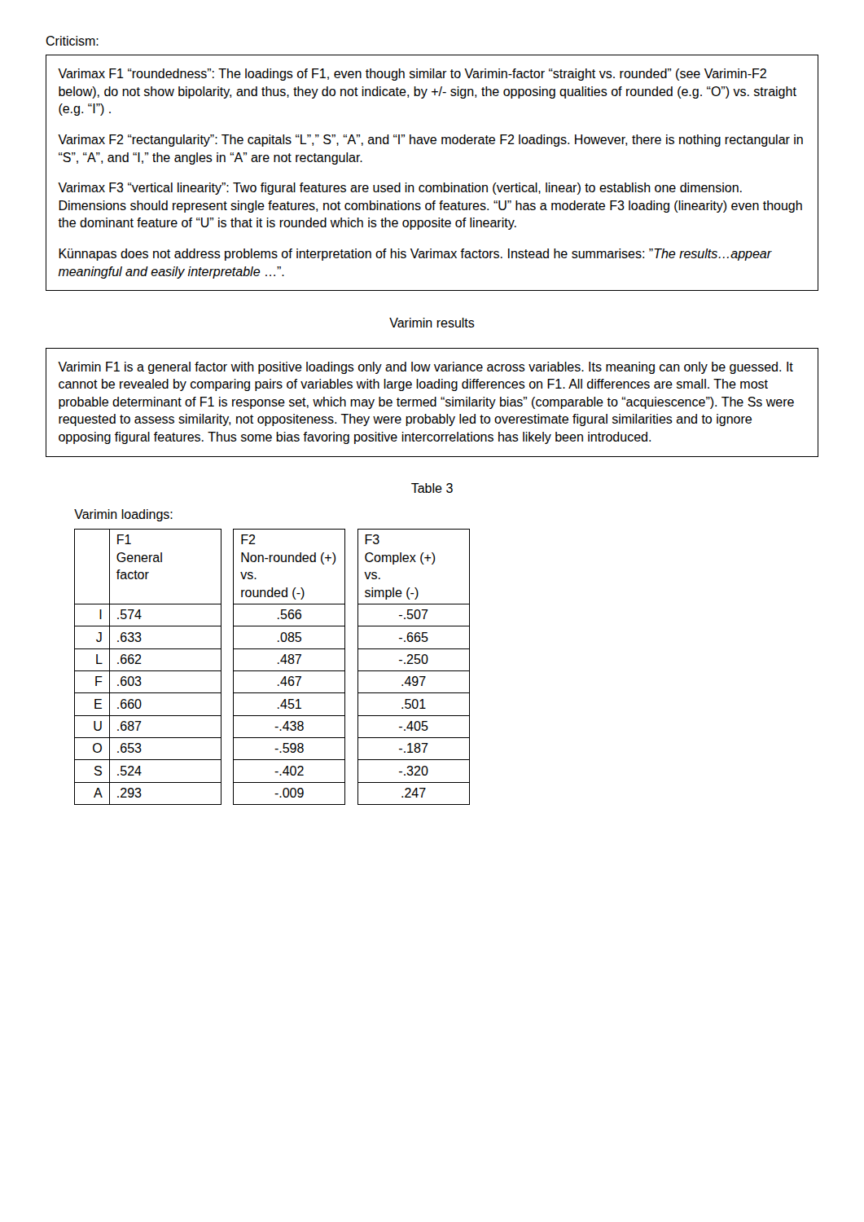Criticism:
Varimax F1 “roundedness”: The loadings of F1, even though similar to Varimin-factor “straight vs. rounded” (see Varimin-F2 below), do not show bipolarity, and thus, they do not indicate, by +/- sign, the opposing qualities of rounded (e.g. “O”) vs. straight (e.g. “I”) .
Varimax F2 “rectangularity”: The capitals “L”,” S”, “A”, and “I” have moderate F2 loadings. However, there is nothing rectangular in “S”, “A”, and “I,” the angles in “A” are not rectangular.
Varimax F3 “vertical linearity”: Two figural features are used in combination (vertical, linear) to establish one dimension. Dimensions should represent single features, not combinations of features. “U” has a moderate F3 loading (linearity) even though the dominant feature of “U” is that it is rounded which is the opposite of linearity.
Künnapas does not address problems of interpretation of his Varimax factors. Instead he summarises: ”The results…appear meaningful and easily interpretable …”.
Varimin results
Varimin F1 is a general factor with positive loadings only and low variance across variables. Its meaning can only be guessed. It cannot be revealed by comparing pairs of variables with large loading differences on F1. All differences are small. The most probable determinant of F1 is response set, which may be termed “similarity bias” (comparable to “acquiescence”). The Ss were requested to assess similarity, not oppositeness. They were probably led to overestimate figural similarities and to ignore opposing figural features. Thus some bias favoring positive intercorrelations has likely been introduced.
Table 3
Varimin loadings:
| | F1 General factor | | F2 Non-rounded (+) vs. rounded (-) | | F3 Complex (+) vs. simple (-) |
| --- | --- | --- | --- | --- | --- |
| I | .574 | | .566 | | -.507 |
| J | .633 | | .085 | | -.665 |
| L | .662 | | .487 | | -.250 |
| F | .603 | | .467 | | .497 |
| E | .660 | | .451 | | .501 |
| U | .687 | | -.438 | | -.405 |
| O | .653 | | -.598 | | -.187 |
| S | .524 | | -.402 | | -.320 |
| A | .293 | | -.009 | | .247 |